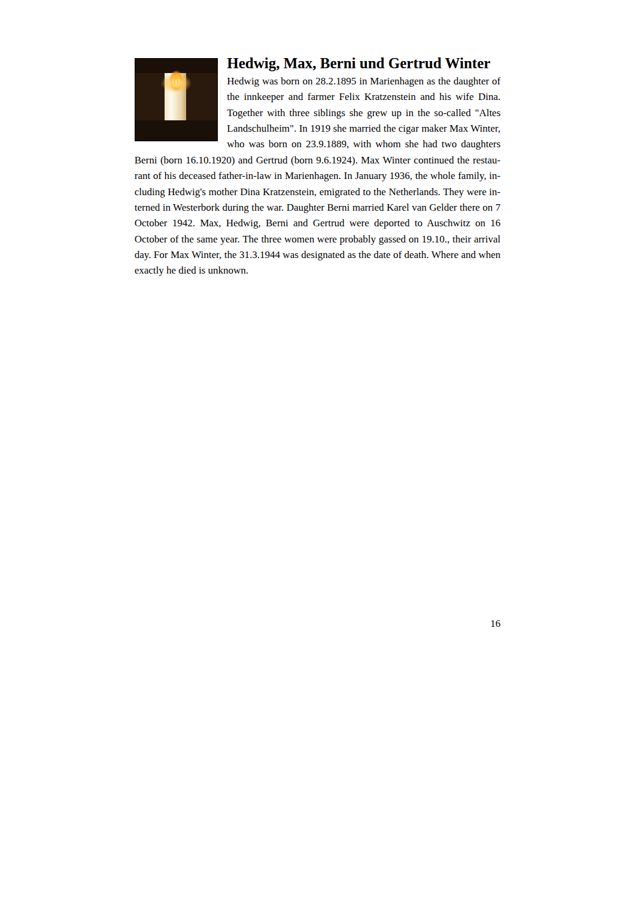Hedwig, Max, Berni und Gertrud Winter
Hedwig was born on 28.2.1895 in Marienhagen as the daughter of the innkeeper and farmer Felix Kratzenstein and his wife Dina. Together with three siblings she grew up in the so-called "Altes Landschulheim". In 1919 she married the cigar maker Max Winter, who was born on 23.9.1889, with whom she had two daughters Berni (born 16.10.1920) and Gertrud (born 9.6.1924). Max Winter continued the restaurant of his deceased father-in-law in Marienhagen. In January 1936, the whole family, including Hedwig's mother Dina Kratzenstein, emigrated to the Netherlands. They were interned in Westerbork during the war. Daughter Berni married Karel van Gelder there on 7 October 1942. Max, Hedwig, Berni and Gertrud were deported to Auschwitz on 16 October of the same year. The three women were probably gassed on 19.10., their arrival day. For Max Winter, the 31.3.1944 was designated as the date of death. Where and when exactly he died is unknown.
16